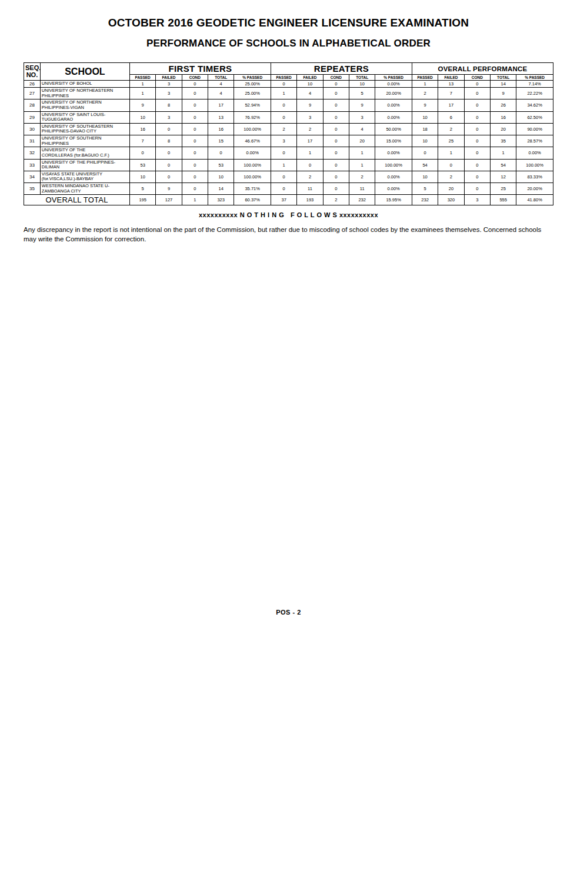OCTOBER 2016 GEODETIC ENGINEER LICENSURE EXAMINATION
PERFORMANCE OF SCHOOLS IN ALPHABETICAL ORDER
| SEQ. NO. | SCHOOL | FIRST TIMERS | REPEATERS | OVERALL PERFORMANCE |
| --- | --- | --- | --- | --- |
| PASSED | FAILED | COND | TOTAL | % PASSED | PASSED | FAILED | COND | TOTAL | % PASSED | PASSED | FAILED | COND | TOTAL | % PASSED |
| 26 | UNIVERSITY OF BOHOL | 1 | 3 | 0 | 4 | 25.00% | 0 | 10 | 0 | 10 | 0.00% | 1 | 13 | 0 | 14 | 7.14% |
| 27 | UNIVERSITY OF NORTHEASTERN PHILIPPINES | 1 | 3 | 0 | 4 | 25.00% | 1 | 4 | 0 | 5 | 20.00% | 2 | 7 | 0 | 9 | 22.22% |
| 28 | UNIVERSITY OF NORTHERN PHILIPPINES-VIGAN | 9 | 8 | 0 | 17 | 52.94% | 0 | 9 | 0 | 9 | 0.00% | 9 | 17 | 0 | 26 | 34.62% |
| 29 | UNIVERSITY OF SAINT LOUIS- TUGUEGARAO | 10 | 3 | 0 | 13 | 76.92% | 0 | 3 | 0 | 3 | 0.00% | 10 | 6 | 0 | 16 | 62.50% |
| 30 | UNIVERSITY OF SOUTHEASTERN PHILIPPINES-DAVAO CITY | 16 | 0 | 0 | 16 | 100.00% | 2 | 2 | 0 | 4 | 50.00% | 18 | 2 | 0 | 20 | 90.00% |
| 31 | UNIVERSITY OF SOUTHERN PHILIPPINES | 7 | 8 | 0 | 15 | 46.67% | 3 | 17 | 0 | 20 | 15.00% | 10 | 25 | 0 | 35 | 28.57% |
| 32 | UNIVERSITY OF THE CORDILLERAS (for.BAGUIO C.F.) | 0 | 0 | 0 | 0 | 0.00% | 0 | 1 | 0 | 1 | 0.00% | 0 | 1 | 0 | 1 | 0.00% |
| 33 | UNIVERSITY OF THE PHILIPPINES- DILIMAN | 53 | 0 | 0 | 53 | 100.00% | 1 | 0 | 0 | 1 | 100.00% | 54 | 0 | 0 | 54 | 100.00% |
| 34 | VISAYAS STATE UNIVERSITY (for.VISCA,LSU.)-BAYBAY | 10 | 0 | 0 | 10 | 100.00% | 0 | 2 | 0 | 2 | 0.00% | 10 | 2 | 0 | 12 | 83.33% |
| 35 | WESTERN MINDANAO STATE U- ZAMBOANGA CITY | 5 | 9 | 0 | 14 | 35.71% | 0 | 11 | 0 | 11 | 0.00% | 5 | 20 | 0 | 25 | 20.00% |
| OVERALL TOTAL | 195 | 127 | 1 | 323 | 60.37% | 37 | 193 | 2 | 232 | 15.95% | 232 | 320 | 3 | 555 | 41.80% |
xxxxxxxxxx N O T H I N G F O L L O W S xxxxxxxxxx
Any discrepancy in the report is not intentional on the part of the Commission, but rather due to miscoding of school codes by the examinees themselves. Concerned schools may write the Commission for correction.
POS - 2